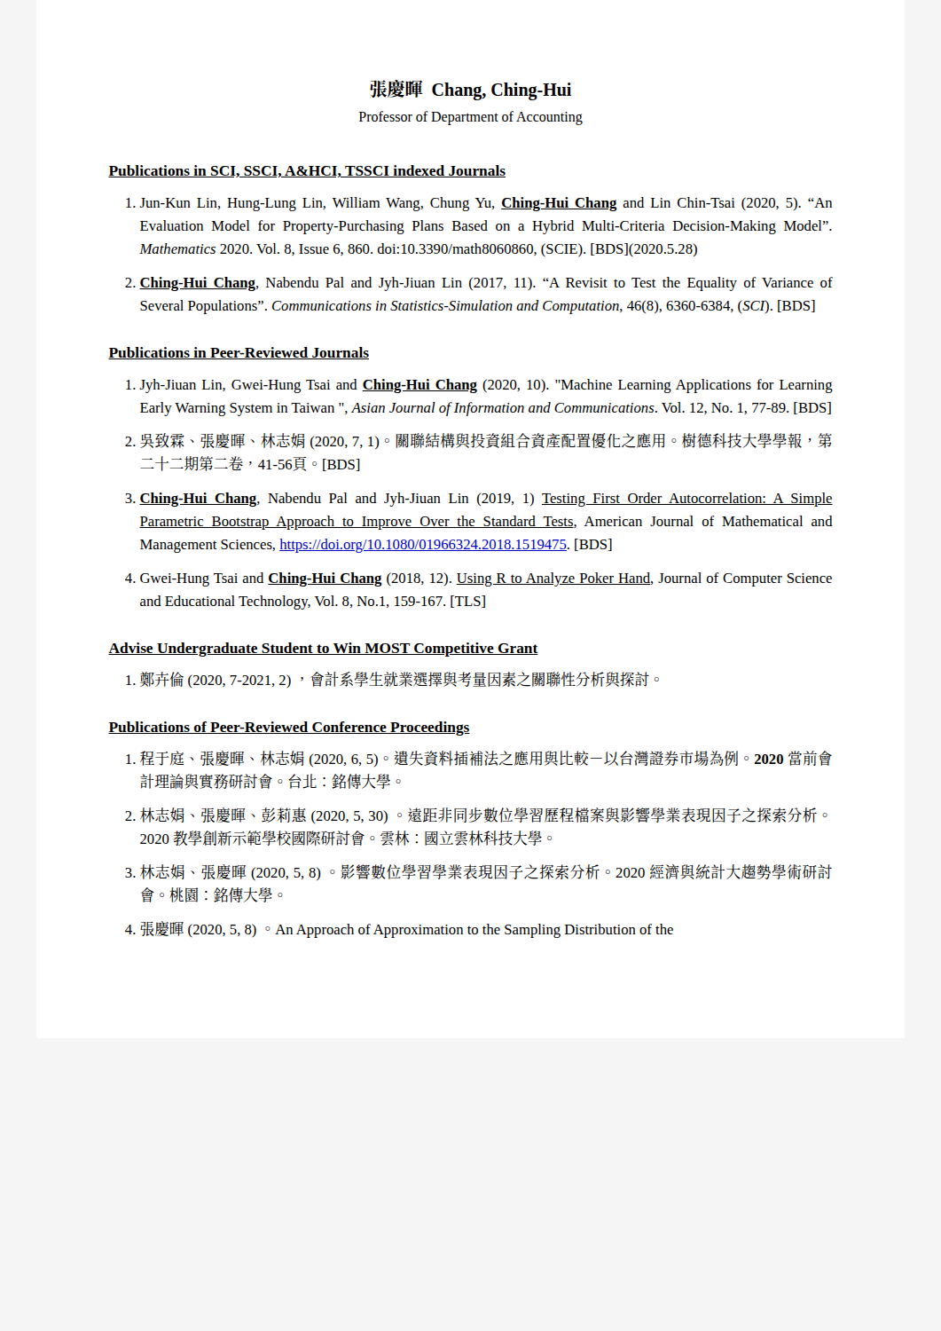張慶暉 Chang, Ching-Hui
Professor of Department of Accounting
Publications in SCI, SSCI, A&HCI, TSSCI indexed Journals
Jun-Kun Lin, Hung-Lung Lin, William Wang, Chung Yu, Ching-Hui Chang and Lin Chin-Tsai (2020, 5). “An Evaluation Model for Property-Purchasing Plans Based on a Hybrid Multi-Criteria Decision-Making Model”. Mathematics 2020. Vol. 8, Issue 6, 860. doi:10.3390/math8060860, (SCIE). [BDS](2020.5.28)
Ching-Hui Chang, Nabendu Pal and Jyh-Jiuan Lin (2017, 11). “A Revisit to Test the Equality of Variance of Several Populations”. Communications in Statistics-Simulation and Computation, 46(8), 6360-6384, (SCI). [BDS]
Publications in Peer-Reviewed Journals
Jyh-Jiuan Lin, Gwei-Hung Tsai and Ching-Hui Chang (2020, 10). "Machine Learning Applications for Learning Early Warning System in Taiwan ", Asian Journal of Information and Communications. Vol. 12, No. 1, 77-89. [BDS]
吳致霖、張慶暉、林志娟 (2020, 7, 1)。關聯結構與投資組合資產配置優化之應用。樹德科技大學學報，第二十二期第二卷，41-56頁。[BDS]
Ching-Hui Chang, Nabendu Pal and Jyh-Jiuan Lin (2019, 1) Testing First Order Autocorrelation: A Simple Parametric Bootstrap Approach to Improve Over the Standard Tests, American Journal of Mathematical and Management Sciences, https://doi.org/10.1080/01966324.2018.1519475. [BDS]
Gwei-Hung Tsai and Ching-Hui Chang (2018, 12). Using R to Analyze Poker Hand, Journal of Computer Science and Educational Technology, Vol. 8, No.1, 159-167. [TLS]
Advise Undergraduate Student to Win MOST Competitive Grant
鄭卉倫 (2020, 7-2021, 2) ，會計系學生就業選擇與考量因素之關聯性分析與探討。
Publications of Peer-Reviewed Conference Proceedings
程于庭、張慶暉、林志娟 (2020, 6, 5)。遺失資料插補法之應用與比較－以台灣證券市場為例。2020 當前會計理論與實務研討會。台北：銘傳大學。
林志娟、張慶暉、彭莉惠 (2020, 5, 30) 。遠距非同步數位學習歷程檔案與影響學業表現因子之探索分析。2020 教學創新示範學校國際研討會。雲林：國立雲林科技大學。
林志娟、張慶暉 (2020, 5, 8) 。影響數位學習學業表現因子之探索分析。2020 經濟與統計大趨勢學術研討會。桃園：銘傳大學。
張慶暉 (2020, 5, 8) 。An Approach of Approximation to the Sampling Distribution of the